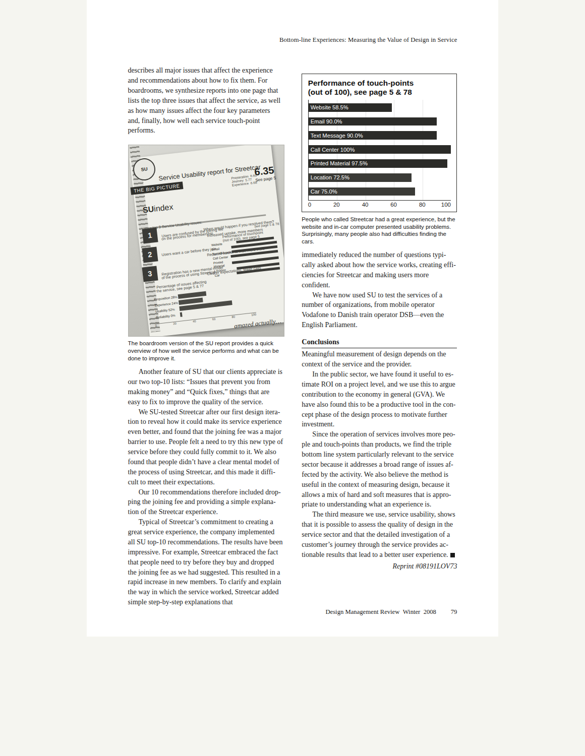Bottom-line Experiences: Measuring the Value of Design in Service
describes all major issues that affect the experience and recommendations about how to fix them. For boardrooms, we synthesize reports into one page that lists the top three issues that affect the service, as well as how many issues affect the four key parameters and, finally, how well each service touch-point performs.
SU
THE BIG PICTURE
Service Usability report for Streetcar
6.35See page 5
Preparation 6.60
Journey 5.77
Experience 6.68
SUindex
Your top 3 Service Usability issues:
When would happen if you resolved them?
See page 5 & 78
1
2
3
Users are confused by the joining fee
on the process for membership
Increased uptake, more members
Users want a car before they join
Reduced barrier to trial, more trials
Registration has a new mental model
of the process of using Streetcar
Clearer expectations, fewer calls
Performance of touchpoint
(out of 100), see page 5
Website
Email
Text Message
Call Center
Printed Material
Location
Car
Percentage of issues affecting
the service, see page 5 & 77
Proposition 28%
Experience 24%
Usability 52%
Reliability 0%
020406080100
amazed actually…
The boardroom version of the SU report provides a quick overview of how well the service performs and what can be done to improve it.
Another feature of SU that our clients appreciate is our two top-10 lists: “Issues that prevent you from making money” and “Quick fixes,” things that are easy to fix to improve the quality of the service.
We SU-tested Streetcar after our first design iteration to reveal how it could make its service experience even better, and found that the joining fee was a major barrier to use. People felt a need to try this new type of service before they could fully commit to it. We also found that people didn’t have a clear mental model of the process of using Streetcar, and this made it difficult to meet their expectations.
Our 10 recommendations therefore included dropping the joining fee and providing a simple explanation of the Streetcar experience.
Typical of Streetcar’s commitment to creating a great service experience, the company implemented all SU top-10 recommendations. The results have been impressive. For example, Streetcar embraced the fact that people need to try before they buy and dropped the joining fee as we had suggested. This resulted in a rapid increase in new members. To clarify and explain the way in which the service worked, Streetcar added simple step-by-step explanations that
Performance of touch-points
(out of 100), see page 5 & 78
Website 58.5%
Email 90.0%
Text Message 90.0%
Call Center 100%
Printed Material 97.5%
Location 72.5%
Car 75.0%
020406080100
People who called Streetcar had a great experience, but the website and in-car computer presented usability problems. Surprisingly, many people also had difficulties finding the cars.
immediately reduced the number of questions typically asked about how the service works, creating efficiencies for Streetcar and making users more confident.
We have now used SU to test the services of a number of organizations, from mobile operator Vodafone to Danish train operator DSB—even the English Parliament.
Conclusions
Meaningful measurement of design depends on the context of the service and the provider.
In the public sector, we have found it useful to estimate ROI on a project level, and we use this to argue contribution to the economy in general (GVA). We have also found this to be a productive tool in the concept phase of the design process to motivate further investment.
Since the operation of services involves more people and touch-points than products, we find the triple bottom line system particularly relevant to the service sector because it addresses a broad range of issues affected by the activity. We also believe the method is useful in the context of measuring design, because it allows a mix of hard and soft measures that is appropriate to understanding what an experience is.
The third measure we use, service usability, shows that it is possible to assess the quality of design in the service sector and that the detailed investigation of a customer’s journey through the service provides actionable results that lead to a better user experience.
Reprint #08191LOV73
Design Management Review Winter 2008 79